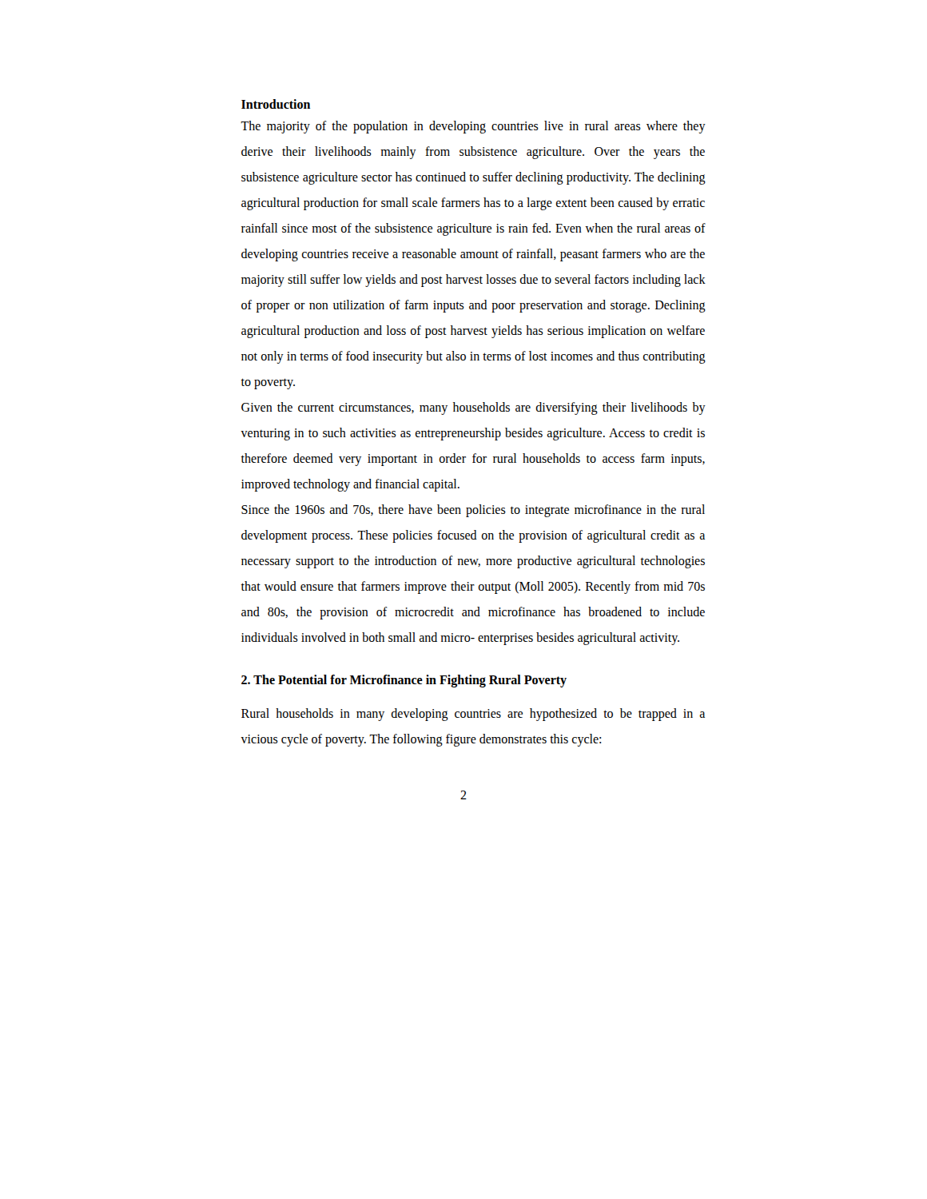Introduction
The majority of the population in developing countries live in rural areas where they derive their livelihoods mainly from subsistence agriculture. Over the years the subsistence agriculture sector has continued to suffer declining productivity. The declining agricultural production for small scale farmers has to a large extent been caused by erratic rainfall since most of the subsistence agriculture is rain fed. Even when the rural areas of developing countries receive a reasonable amount of rainfall, peasant farmers who are the majority still suffer low yields and post harvest losses due to several factors including lack of proper or non utilization of farm inputs and poor preservation and storage. Declining agricultural production and loss of post harvest yields has serious implication on welfare not only in terms of food insecurity but also in terms of lost incomes and thus contributing to poverty.
Given the current circumstances, many households are diversifying their livelihoods by venturing in to such activities as entrepreneurship besides agriculture. Access to credit is therefore deemed very important in order for rural households to access farm inputs, improved technology and financial capital.
Since the 1960s and 70s, there have been policies to integrate microfinance in the rural development process. These policies focused on the provision of agricultural credit as a necessary support to the introduction of new, more productive agricultural technologies that would ensure that farmers improve their output (Moll 2005). Recently from mid 70s and 80s, the provision of microcredit and microfinance has broadened to include individuals involved in both small and micro- enterprises besides agricultural activity.
2. The Potential for Microfinance in Fighting Rural Poverty
Rural households in many developing countries are hypothesized to be trapped in a vicious cycle of poverty. The following figure demonstrates this cycle:
2